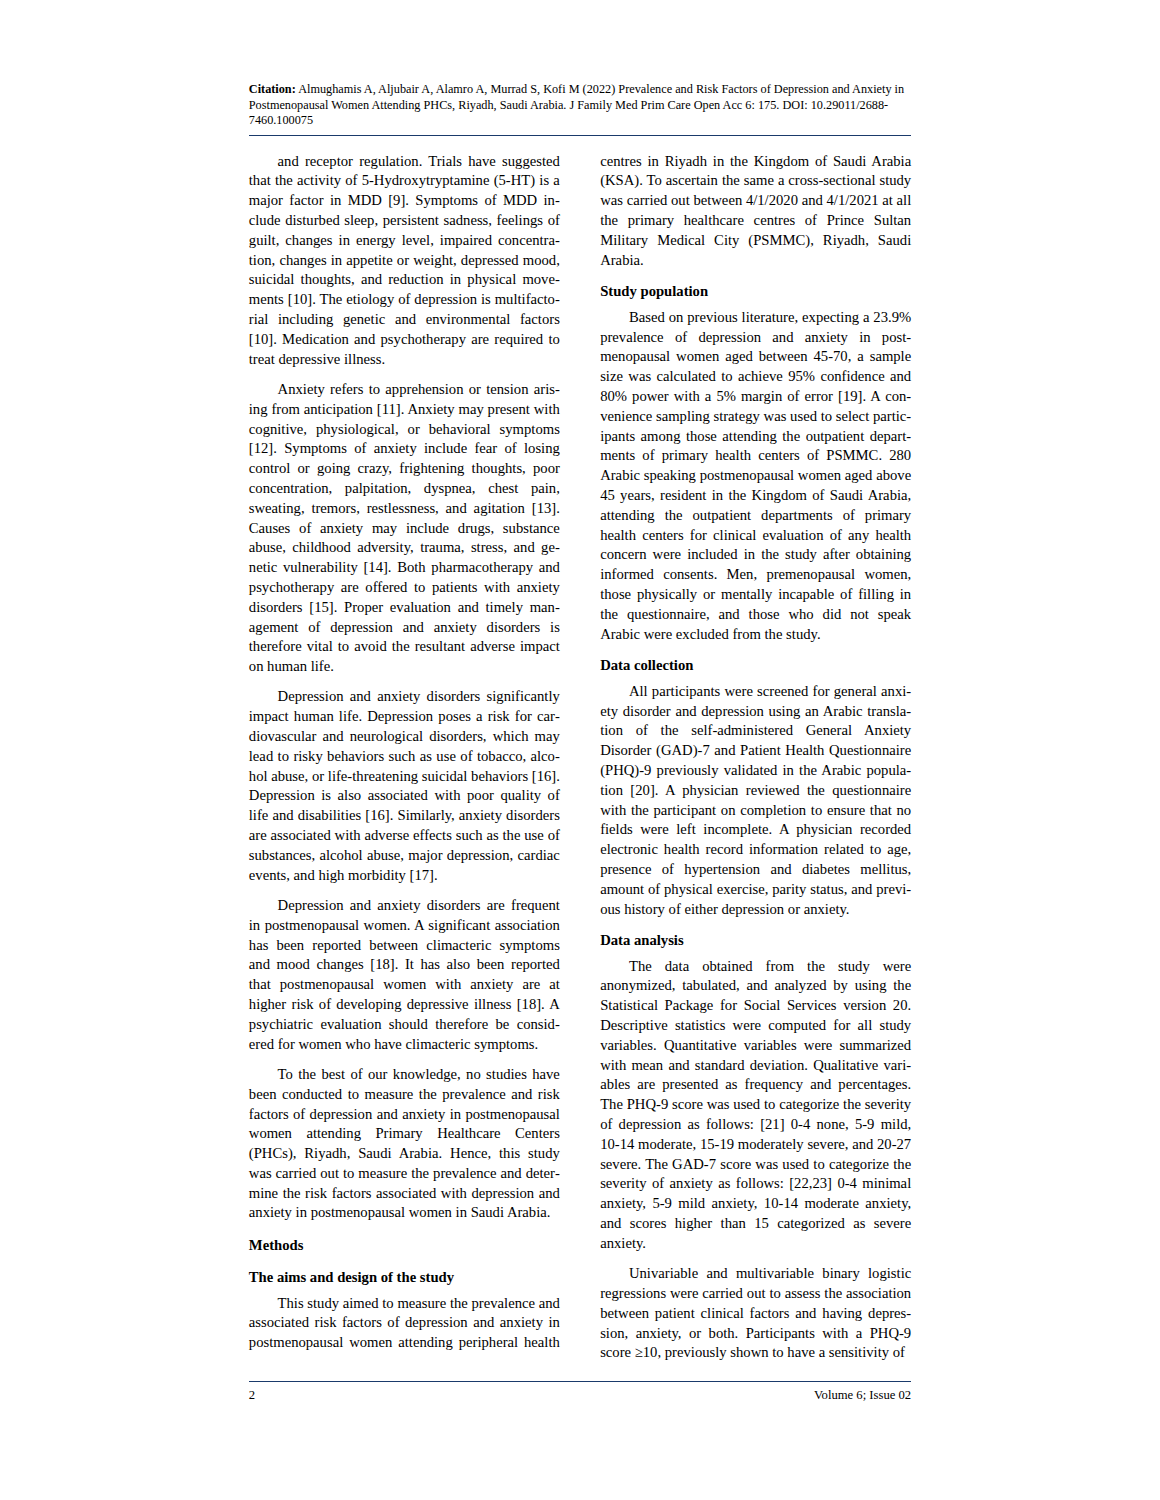Citation: Almughamis A, Aljubair A, Alamro A, Murrad S, Kofi M (2022) Prevalence and Risk Factors of Depression and Anxiety in Postmenopausal Women Attending PHCs, Riyadh, Saudi Arabia. J Family Med Prim Care Open Acc 6: 175. DOI: 10.29011/2688-7460.100075
and receptor regulation. Trials have suggested that the activity of 5-Hydroxytryptamine (5-HT) is a major factor in MDD [9]. Symptoms of MDD include disturbed sleep, persistent sadness, feelings of guilt, changes in energy level, impaired concentration, changes in appetite or weight, depressed mood, suicidal thoughts, and reduction in physical movements [10]. The etiology of depression is multifactorial including genetic and environmental factors [10]. Medication and psychotherapy are required to treat depressive illness.
Anxiety refers to apprehension or tension arising from anticipation [11]. Anxiety may present with cognitive, physiological, or behavioral symptoms [12]. Symptoms of anxiety include fear of losing control or going crazy, frightening thoughts, poor concentration, palpitation, dyspnea, chest pain, sweating, tremors, restlessness, and agitation [13]. Causes of anxiety may include drugs, substance abuse, childhood adversity, trauma, stress, and genetic vulnerability [14]. Both pharmacotherapy and psychotherapy are offered to patients with anxiety disorders [15]. Proper evaluation and timely management of depression and anxiety disorders is therefore vital to avoid the resultant adverse impact on human life.
Depression and anxiety disorders significantly impact human life. Depression poses a risk for cardiovascular and neurological disorders, which may lead to risky behaviors such as use of tobacco, alcohol abuse, or life-threatening suicidal behaviors [16]. Depression is also associated with poor quality of life and disabilities [16]. Similarly, anxiety disorders are associated with adverse effects such as the use of substances, alcohol abuse, major depression, cardiac events, and high morbidity [17].
Depression and anxiety disorders are frequent in postmenopausal women. A significant association has been reported between climacteric symptoms and mood changes [18]. It has also been reported that postmenopausal women with anxiety are at higher risk of developing depressive illness [18]. A psychiatric evaluation should therefore be considered for women who have climacteric symptoms.
To the best of our knowledge, no studies have been conducted to measure the prevalence and risk factors of depression and anxiety in postmenopausal women attending Primary Healthcare Centers (PHCs), Riyadh, Saudi Arabia. Hence, this study was carried out to measure the prevalence and determine the risk factors associated with depression and anxiety in postmenopausal women in Saudi Arabia.
Methods
The aims and design of the study
This study aimed to measure the prevalence and associated risk factors of depression and anxiety in postmenopausal women attending peripheral health centres in Riyadh in the Kingdom of Saudi Arabia (KSA). To ascertain the same a cross-sectional study was carried out between 4/1/2020 and 4/1/2021 at all the primary healthcare centres of Prince Sultan Military Medical City (PSMMC), Riyadh, Saudi Arabia.
Study population
Based on previous literature, expecting a 23.9% prevalence of depression and anxiety in postmenopausal women aged between 45-70, a sample size was calculated to achieve 95% confidence and 80% power with a 5% margin of error [19]. A convenience sampling strategy was used to select participants among those attending the outpatient departments of primary health centers of PSMMC. 280 Arabic speaking postmenopausal women aged above 45 years, resident in the Kingdom of Saudi Arabia, attending the outpatient departments of primary health centers for clinical evaluation of any health concern were included in the study after obtaining informed consents. Men, premenopausal women, those physically or mentally incapable of filling in the questionnaire, and those who did not speak Arabic were excluded from the study.
Data collection
All participants were screened for general anxiety disorder and depression using an Arabic translation of the self-administered General Anxiety Disorder (GAD)-7 and Patient Health Questionnaire (PHQ)-9 previously validated in the Arabic population [20]. A physician reviewed the questionnaire with the participant on completion to ensure that no fields were left incomplete. A physician recorded electronic health record information related to age, presence of hypertension and diabetes mellitus, amount of physical exercise, parity status, and previous history of either depression or anxiety.
Data analysis
The data obtained from the study were anonymized, tabulated, and analyzed by using the Statistical Package for Social Services version 20. Descriptive statistics were computed for all study variables. Quantitative variables were summarized with mean and standard deviation. Qualitative variables are presented as frequency and percentages. The PHQ-9 score was used to categorize the severity of depression as follows: [21] 0-4 none, 5-9 mild, 10-14 moderate, 15-19 moderately severe, and 20-27 severe. The GAD-7 score was used to categorize the severity of anxiety as follows: [22,23] 0-4 minimal anxiety, 5-9 mild anxiety, 10-14 moderate anxiety, and scores higher than 15 categorized as severe anxiety.
Univariable and multivariable binary logistic regressions were carried out to assess the association between patient clinical factors and having depression, anxiety, or both. Participants with a PHQ-9 score ≥10, previously shown to have a sensitivity of
2
Volume 6; Issue 02